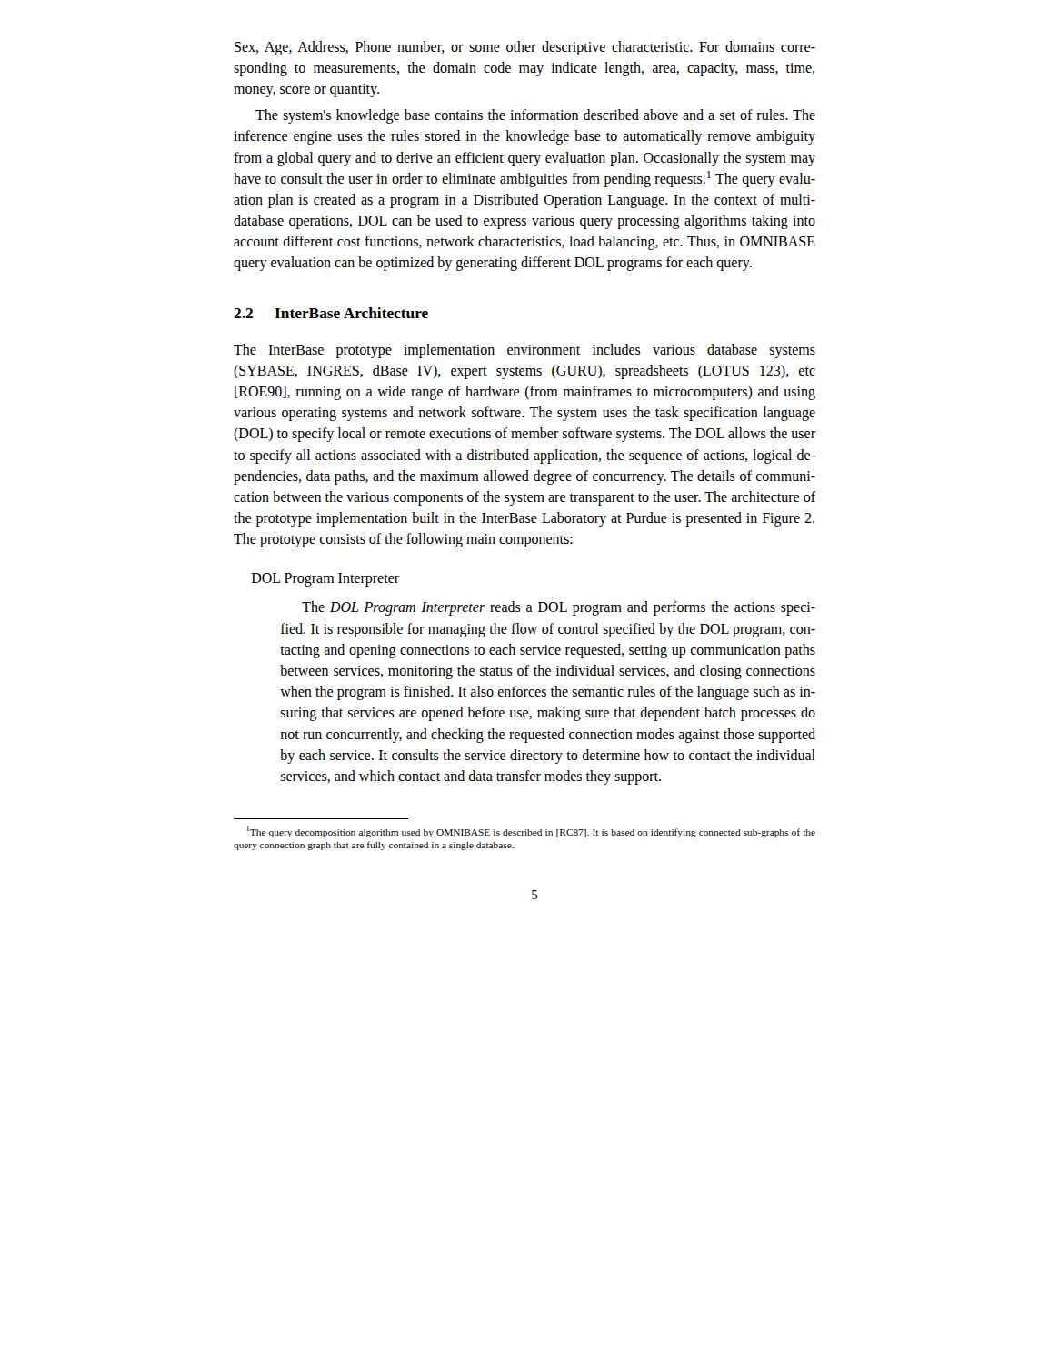Sex, Age, Address, Phone number, or some other descriptive characteristic. For domains corresponding to measurements, the domain code may indicate length, area, capacity, mass, time, money, score or quantity.
The system's knowledge base contains the information described above and a set of rules. The inference engine uses the rules stored in the knowledge base to automatically remove ambiguity from a global query and to derive an efficient query evaluation plan. Occasionally the system may have to consult the user in order to eliminate ambiguities from pending requests.1 The query evaluation plan is created as a program in a Distributed Operation Language. In the context of multidatabase operations, DOL can be used to express various query processing algorithms taking into account different cost functions, network characteristics, load balancing, etc. Thus, in OMNIBASE query evaluation can be optimized by generating different DOL programs for each query.
2.2 InterBase Architecture
The InterBase prototype implementation environment includes various database systems (SYBASE, INGRES, dBase IV), expert systems (GURU), spreadsheets (LOTUS 123), etc [ROE90], running on a wide range of hardware (from mainframes to microcomputers) and using various operating systems and network software. The system uses the task specification language (DOL) to specify local or remote executions of member software systems. The DOL allows the user to specify all actions associated with a distributed application, the sequence of actions, logical dependencies, data paths, and the maximum allowed degree of concurrency. The details of communication between the various components of the system are transparent to the user. The architecture of the prototype implementation built in the InterBase Laboratory at Purdue is presented in Figure 2. The prototype consists of the following main components:
DOL Program Interpreter
The DOL Program Interpreter reads a DOL program and performs the actions specified. It is responsible for managing the flow of control specified by the DOL program, contacting and opening connections to each service requested, setting up communication paths between services, monitoring the status of the individual services, and closing connections when the program is finished. It also enforces the semantic rules of the language such as insuring that services are opened before use, making sure that dependent batch processes do not run concurrently, and checking the requested connection modes against those supported by each service. It consults the service directory to determine how to contact the individual services, and which contact and data transfer modes they support.
1The query decomposition algorithm used by OMNIBASE is described in [RC87]. It is based on identifying connected sub-graphs of the query connection graph that are fully contained in a single database.
5